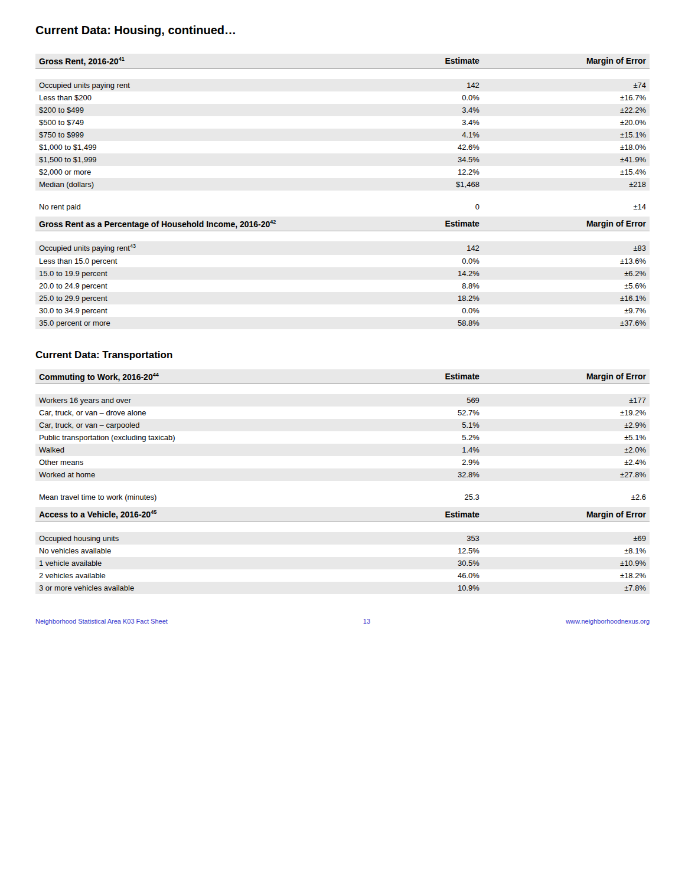Current Data: Housing, continued…
| Gross Rent, 2016-20 41 | Estimate | Margin of Error |
| --- | --- | --- |
| Occupied units paying rent | 142 | ±74 |
| Less than $200 | 0.0% | ±16.7% |
| $200 to $499 | 3.4% | ±22.2% |
| $500 to $749 | 3.4% | ±20.0% |
| $750 to $999 | 4.1% | ±15.1% |
| $1,000 to $1,499 | 42.6% | ±18.0% |
| $1,500 to $1,999 | 34.5% | ±41.9% |
| $2,000 or more | 12.2% | ±15.4% |
| Median (dollars) | $1,468 | ±218 |
| No rent paid | 0 | ±14 |
| Gross Rent as a Percentage of Household Income, 2016-20 42 | Estimate | Margin of Error |
| --- | --- | --- |
| Occupied units paying rent 43 | 142 | ±83 |
| Less than 15.0 percent | 0.0% | ±13.6% |
| 15.0 to 19.9 percent | 14.2% | ±6.2% |
| 20.0 to 24.9 percent | 8.8% | ±5.6% |
| 25.0 to 29.9 percent | 18.2% | ±16.1% |
| 30.0 to 34.9 percent | 0.0% | ±9.7% |
| 35.0 percent or more | 58.8% | ±37.6% |
Current Data: Transportation
| Commuting to Work, 2016-20 44 | Estimate | Margin of Error |
| --- | --- | --- |
| Workers 16 years and over | 569 | ±177 |
| Car, truck, or van – drove alone | 52.7% | ±19.2% |
| Car, truck, or van – carpooled | 5.1% | ±2.9% |
| Public transportation (excluding taxicab) | 5.2% | ±5.1% |
| Walked | 1.4% | ±2.0% |
| Other means | 2.9% | ±2.4% |
| Worked at home | 32.8% | ±27.8% |
| Mean travel time to work (minutes) | 25.3 | ±2.6 |
| Access to a Vehicle, 2016-20 45 | Estimate | Margin of Error |
| --- | --- | --- |
| Occupied housing units | 353 | ±69 |
| No vehicles available | 12.5% | ±8.1% |
| 1 vehicle available | 30.5% | ±10.9% |
| 2 vehicles available | 46.0% | ±18.2% |
| 3 or more vehicles available | 10.9% | ±7.8% |
Neighborhood Statistical Area K03 Fact Sheet 13 www.neighborhoodnexus.org